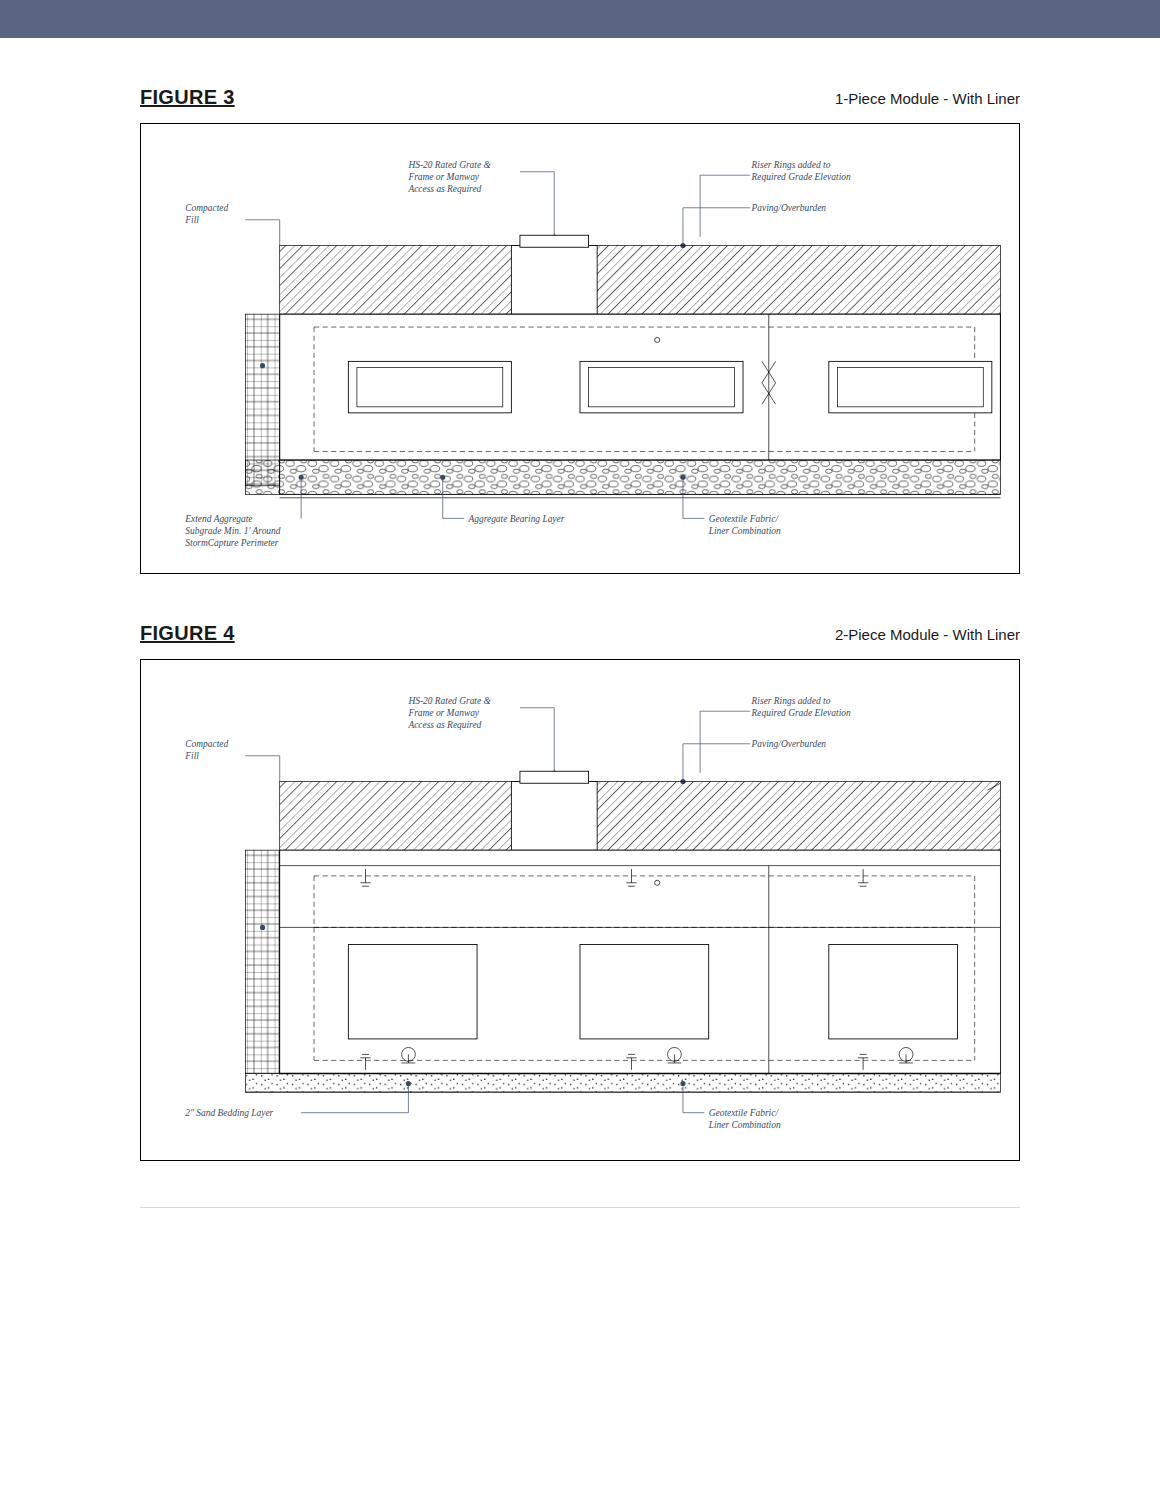FIGURE 3
1-Piece Module - With Liner
HS-20 Rated Grate & Frame or Manway Access as Required Riser Rings added to Required Grade Elevation Paving/Overburden Compacted Fill Extend Aggregate Subgrade Min. 1' Around StormCapture Perimeter Aggregate Bearing Layer Geotextile Fabric/ Liner Combination
FIGURE 4
2-Piece Module - With Liner
HS-20 Rated Grate & Frame or Manway Access as Required Riser Rings added to Required Grade Elevation Paving/Overburden Compacted Fill 2" Sand Bedding Layer Geotextile Fabric/ Liner Combination